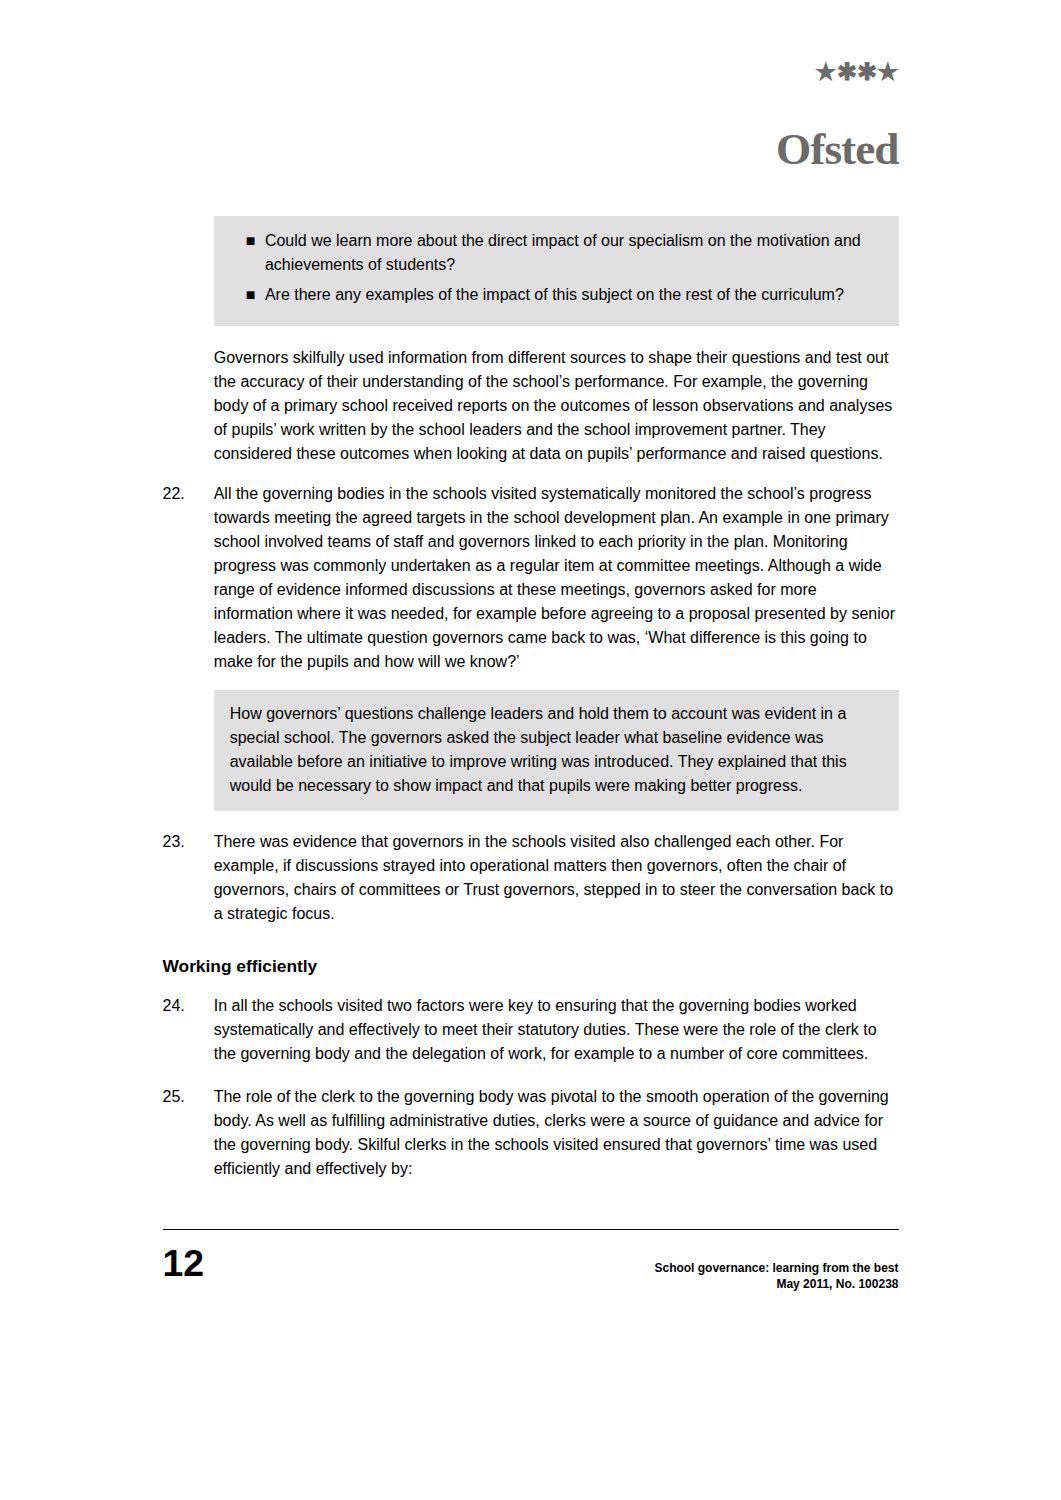★✱✱★
Ofsted
Could we learn more about the direct impact of our specialism on the motivation and achievements of students?
Are there any examples of the impact of this subject on the rest of the curriculum?
Governors skilfully used information from different sources to shape their questions and test out the accuracy of their understanding of the school’s performance. For example, the governing body of a primary school received reports on the outcomes of lesson observations and analyses of pupils’ work written by the school leaders and the school improvement partner. They considered these outcomes when looking at data on pupils’ performance and raised questions.
22. All the governing bodies in the schools visited systematically monitored the school’s progress towards meeting the agreed targets in the school development plan. An example in one primary school involved teams of staff and governors linked to each priority in the plan. Monitoring progress was commonly undertaken as a regular item at committee meetings. Although a wide range of evidence informed discussions at these meetings, governors asked for more information where it was needed, for example before agreeing to a proposal presented by senior leaders. The ultimate question governors came back to was, ‘What difference is this going to make for the pupils and how will we know?’
How governors’ questions challenge leaders and hold them to account was evident in a special school. The governors asked the subject leader what baseline evidence was available before an initiative to improve writing was introduced. They explained that this would be necessary to show impact and that pupils were making better progress.
23. There was evidence that governors in the schools visited also challenged each other. For example, if discussions strayed into operational matters then governors, often the chair of governors, chairs of committees or Trust governors, stepped in to steer the conversation back to a strategic focus.
Working efficiently
24. In all the schools visited two factors were key to ensuring that the governing bodies worked systematically and effectively to meet their statutory duties. These were the role of the clerk to the governing body and the delegation of work, for example to a number of core committees.
25. The role of the clerk to the governing body was pivotal to the smooth operation of the governing body. As well as fulfilling administrative duties, clerks were a source of guidance and advice for the governing body. Skilful clerks in the schools visited ensured that governors’ time was used efficiently and effectively by:
12
School governance: learning from the best
May 2011, No. 100238